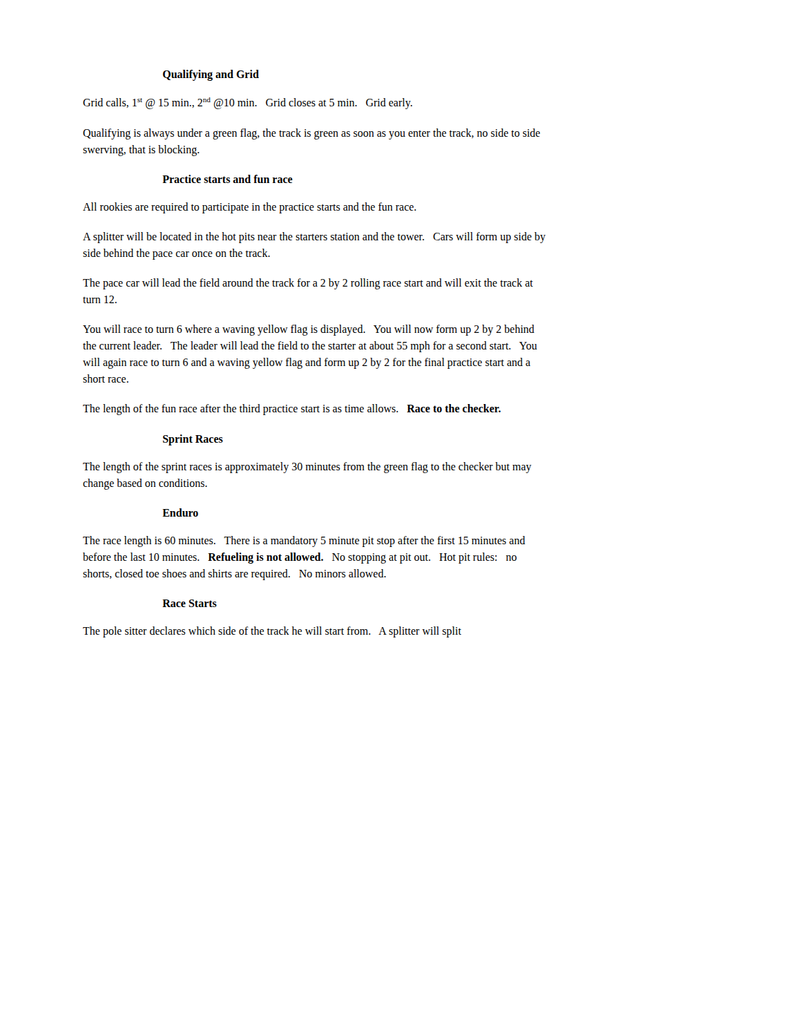Qualifying and Grid
Grid calls, 1st @ 15 min., 2nd @10 min. Grid closes at 5 min. Grid early.
Qualifying is always under a green flag, the track is green as soon as you enter the track, no side to side swerving, that is blocking.
Practice starts and fun race
All rookies are required to participate in the practice starts and the fun race.
A splitter will be located in the hot pits near the starters station and the tower. Cars will form up side by side behind the pace car once on the track.
The pace car will lead the field around the track for a 2 by 2 rolling race start and will exit the track at turn 12.
You will race to turn 6 where a waving yellow flag is displayed. You will now form up 2 by 2 behind the current leader. The leader will lead the field to the starter at about 55 mph for a second start. You will again race to turn 6 and a waving yellow flag and form up 2 by 2 for the final practice start and a short race.
The length of the fun race after the third practice start is as time allows. Race to the checker.
Sprint Races
The length of the sprint races is approximately 30 minutes from the green flag to the checker but may change based on conditions.
Enduro
The race length is 60 minutes. There is a mandatory 5 minute pit stop after the first 15 minutes and before the last 10 minutes. Refueling is not allowed. No stopping at pit out. Hot pit rules: no shorts, closed toe shoes and shirts are required. No minors allowed.
Race Starts
The pole sitter declares which side of the track he will start from. A splitter will split